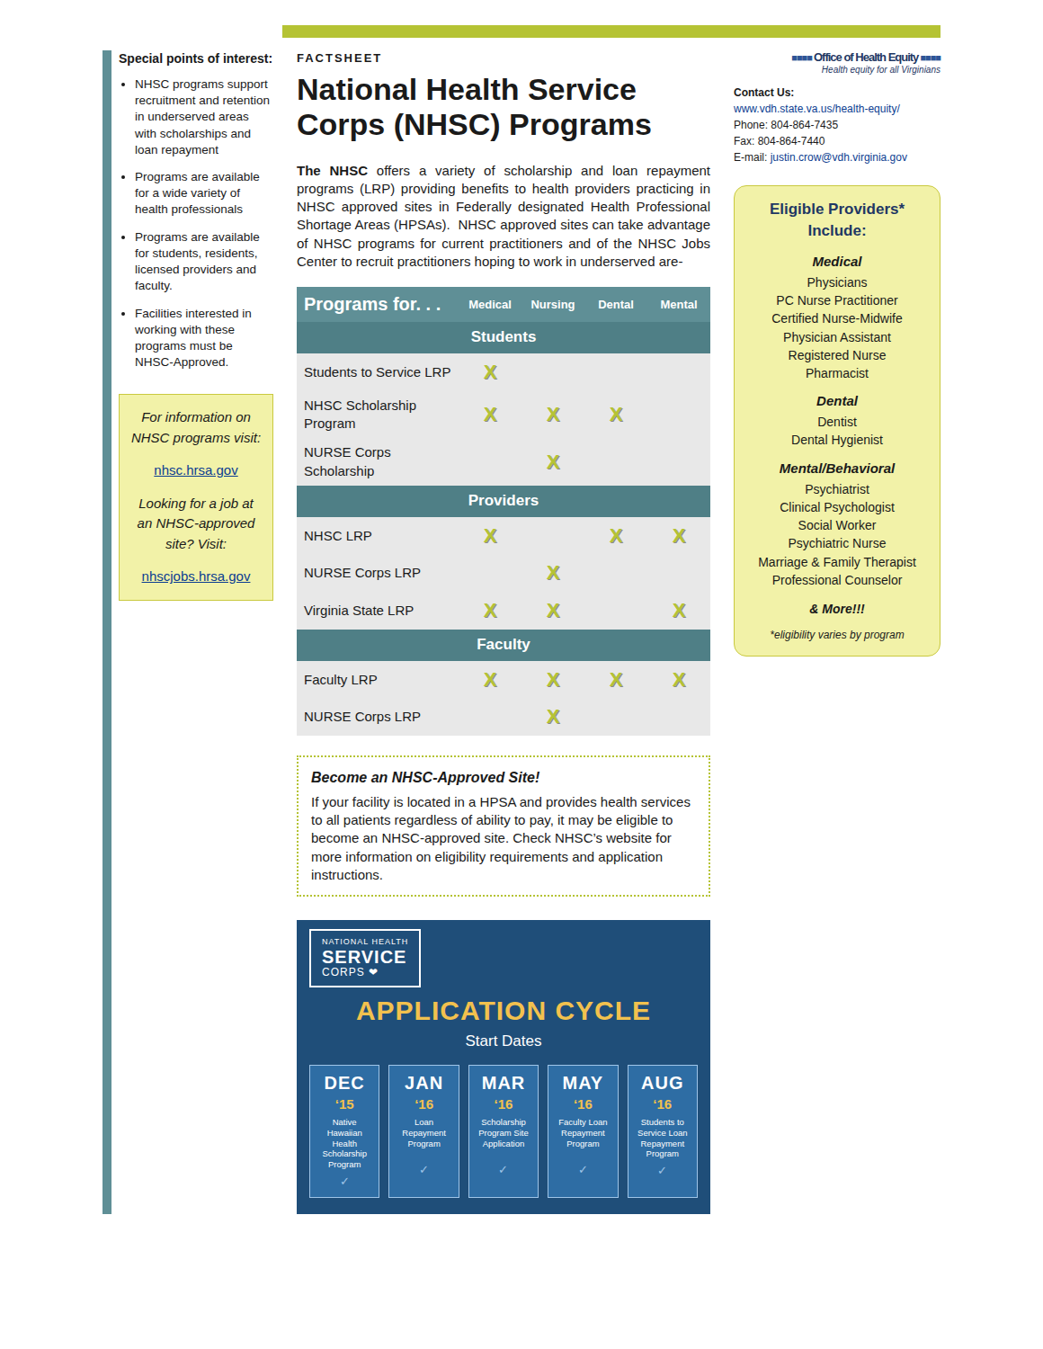Special points of interest:
NHSC programs support recruitment and retention in underserved areas with scholarships and loan repayment
Programs are available for a wide variety of health professionals
Programs are available for students, residents, licensed providers and faculty.
Facilities interested in working with these programs must be NHSC-Approved.
For information on NHSC programs visit:
nhsc.hrsa.gov
Looking for a job at an NHSC-approved site? Visit:
nhscjobs.hrsa.gov
FACTSHEET
National Health Service Corps (NHSC) Programs
The NHSC offers a variety of scholarship and loan repayment programs (LRP) providing benefits to health providers practicing in NHSC approved sites in Federally designated Health Professional Shortage Areas (HPSAs). NHSC approved sites can take advantage of NHSC programs for current practitioners and of the NHSC Jobs Center to recruit practitioners hoping to work in underserved are-
| Programs for. . . | Medical | Nursing | Dental | Mental |
| --- | --- | --- | --- | --- |
| Students |
| Students to Service LRP | X | | | |
| NHSC Scholarship Program | X | X | X | |
| NURSE Corps Scholarship | | X | | |
| Providers |
| NHSC LRP | X | | X | X |
| NURSE Corps LRP | | X | | |
| Virginia State LRP | X | X | | X |
| Faculty |
| Faculty LRP | X | X | X | X |
| NURSE Corps LRP | | X | | |
Become an NHSC-Approved Site!
If your facility is located in a HPSA and provides health services to all patients regardless of ability to pay, it may be eligible to become an NHSC-approved site. Check NHSC’s website for more information on eligibility requirements and application instructions.
NATIONAL HEALTH SERVICE CORPS ❤
APPLICATION CYCLE
Start Dates
DEC
‘15
Native Hawaiian Health Scholarship Program
✓
JAN
‘16
Loan Repayment Program
✓
MAR
‘16
Scholarship Program Site Application
✓
MAY
‘16
Faculty Loan Repayment Program
✓
AUG
‘16
Students to Service Loan Repayment Program
✓
■■■■ Office of Health Equity ■■■■
Health equity for all Virginians
Contact Us:
www.vdh.state.va.us/health-equity/
Phone: 804-864-7435
Fax: 804-864-7440
E-mail: justin.crow@vdh.virginia.gov
Eligible Providers* Include:
Medical
Physicians
PC Nurse Practitioner
Certified Nurse-Midwife
Physician Assistant
Registered Nurse
Pharmacist
Dental
Dentist
Dental Hygienist
Mental/Behavioral
Psychiatrist
Clinical Psychologist
Social Worker
Psychiatric Nurse
Marriage & Family Therapist
Professional Counselor
& More!!!
*eligibility varies by program